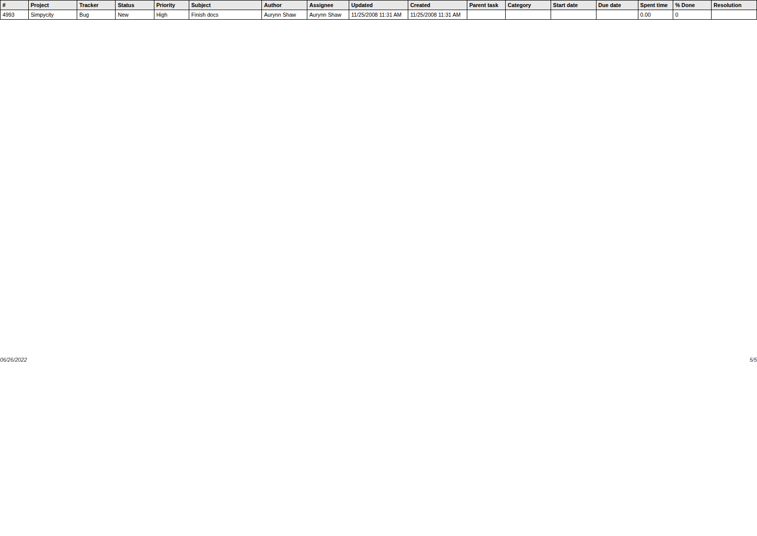| # | Project | Tracker | Status | Priority | Subject | Author | Assignee | Updated | Created | Parent task | Category | Start date | Due date | Spent time | % Done | Resolution |
| --- | --- | --- | --- | --- | --- | --- | --- | --- | --- | --- | --- | --- | --- | --- | --- | --- |
| 4993 | Simpycity | Bug | New | High | Finish docs | Aurynn Shaw | Aurynn Shaw | 11/25/2008 11:31 AM | 11/25/2008 11:31 AM | | | | | 0.00 | 0 | |
06/26/2022 5/5